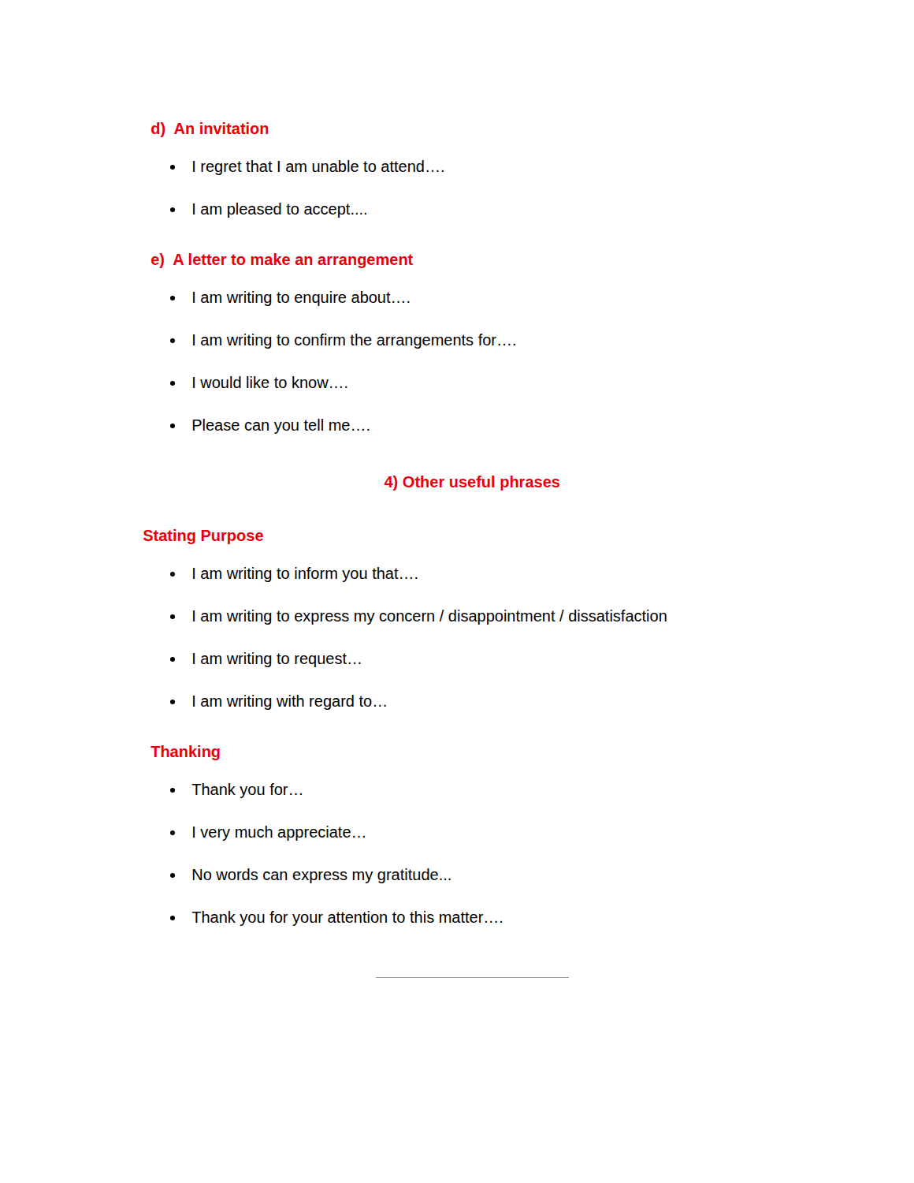d) An invitation
I regret that I am unable to attend….
I am pleased to accept....
e) A letter to make an arrangement
I am writing to enquire about….
I am writing to confirm the arrangements for….
I would like to know….
Please can you tell me….
4) Other useful phrases
Stating Purpose
I am writing to inform you that….
I am writing to express my concern / disappointment / dissatisfaction
I am writing to request…
I am writing with regard to…
Thanking
Thank you for…
I very much appreciate…
No words can express my gratitude...
Thank you for your attention to this matter….